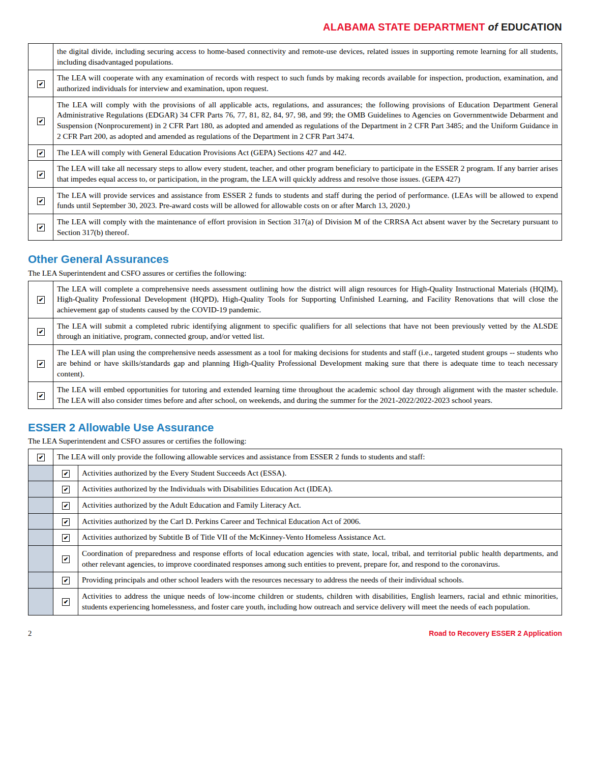ALABAMA STATE DEPARTMENT of EDUCATION
| | the digital divide, including securing access to home-based connectivity and remote-use devices, related issues in supporting remote learning for all students, including disadvantaged populations. |
| ✔ | The LEA will cooperate with any examination of records with respect to such funds by making records available for inspection, production, examination, and authorized individuals for interview and examination, upon request. |
| ✔ | The LEA will comply with the provisions of all applicable acts, regulations, and assurances; the following provisions of Education Department General Administrative Regulations (EDGAR) 34 CFR Parts 76, 77, 81, 82, 84, 97, 98, and 99; the OMB Guidelines to Agencies on Governmentwide Debarment and Suspension (Nonprocurement) in 2 CFR Part 180, as adopted and amended as regulations of the Department in 2 CFR Part 3485; and the Uniform Guidance in 2 CFR Part 200, as adopted and amended as regulations of the Department in 2 CFR Part 3474. |
| ✔ | The LEA will comply with General Education Provisions Act (GEPA) Sections 427 and 442. |
| ✔ | The LEA will take all necessary steps to allow every student, teacher, and other program beneficiary to participate in the ESSER 2 program. If any barrier arises that impedes equal access to, or participation, in the program, the LEA will quickly address and resolve those issues. (GEPA 427) |
| ✔ | The LEA will provide services and assistance from ESSER 2 funds to students and staff during the period of performance. (LEAs will be allowed to expend funds until September 30, 2023. Pre-award costs will be allowed for allowable costs on or after March 13, 2020.) |
| ✔ | The LEA will comply with the maintenance of effort provision in Section 317(a) of Division M of the CRRSA Act absent waver by the Secretary pursuant to Section 317(b) thereof. |
Other General Assurances
The LEA Superintendent and CSFO assures or certifies the following:
| ✔ | The LEA will complete a comprehensive needs assessment outlining how the district will align resources for High-Quality Instructional Materials (HQIM), High-Quality Professional Development (HQPD), High-Quality Tools for Supporting Unfinished Learning, and Facility Renovations that will close the achievement gap of students caused by the COVID-19 pandemic. |
| ✔ | The LEA will submit a completed rubric identifying alignment to specific qualifiers for all selections that have not been previously vetted by the ALSDE through an initiative, program, connected group, and/or vetted list. |
| ✔ | The LEA will plan using the comprehensive needs assessment as a tool for making decisions for students and staff (i.e., targeted student groups -- students who are behind or have skills/standards gap and planning High-Quality Professional Development making sure that there is adequate time to teach necessary content). |
| ✔ | The LEA will embed opportunities for tutoring and extended learning time throughout the academic school day through alignment with the master schedule. The LEA will also consider times before and after school, on weekends, and during the summer for the 2021-2022/2022-2023 school years. |
ESSER 2 Allowable Use Assurance
The LEA Superintendent and CSFO assures or certifies the following:
| ✔ | The LEA will only provide the following allowable services and assistance from ESSER 2 funds to students and staff: |
| | ✔ | Activities authorized by the Every Student Succeeds Act (ESSA). |
| | ✔ | Activities authorized by the Individuals with Disabilities Education Act (IDEA). |
| | ✔ | Activities authorized by the Adult Education and Family Literacy Act. |
| | ✔ | Activities authorized by the Carl D. Perkins Career and Technical Education Act of 2006. |
| | ✔ | Activities authorized by Subtitle B of Title VII of the McKinney-Vento Homeless Assistance Act. |
| | ✔ | Coordination of preparedness and response efforts of local education agencies with state, local, tribal, and territorial public health departments, and other relevant agencies, to improve coordinated responses among such entities to prevent, prepare for, and respond to the coronavirus. |
| | ✔ | Providing principals and other school leaders with the resources necessary to address the needs of their individual schools. |
| | ✔ | Activities to address the unique needs of low-income children or students, children with disabilities, English learners, racial and ethnic minorities, students experiencing homelessness, and foster care youth, including how outreach and service delivery will meet the needs of each population. |
2
Road to Recovery ESSER 2 Application